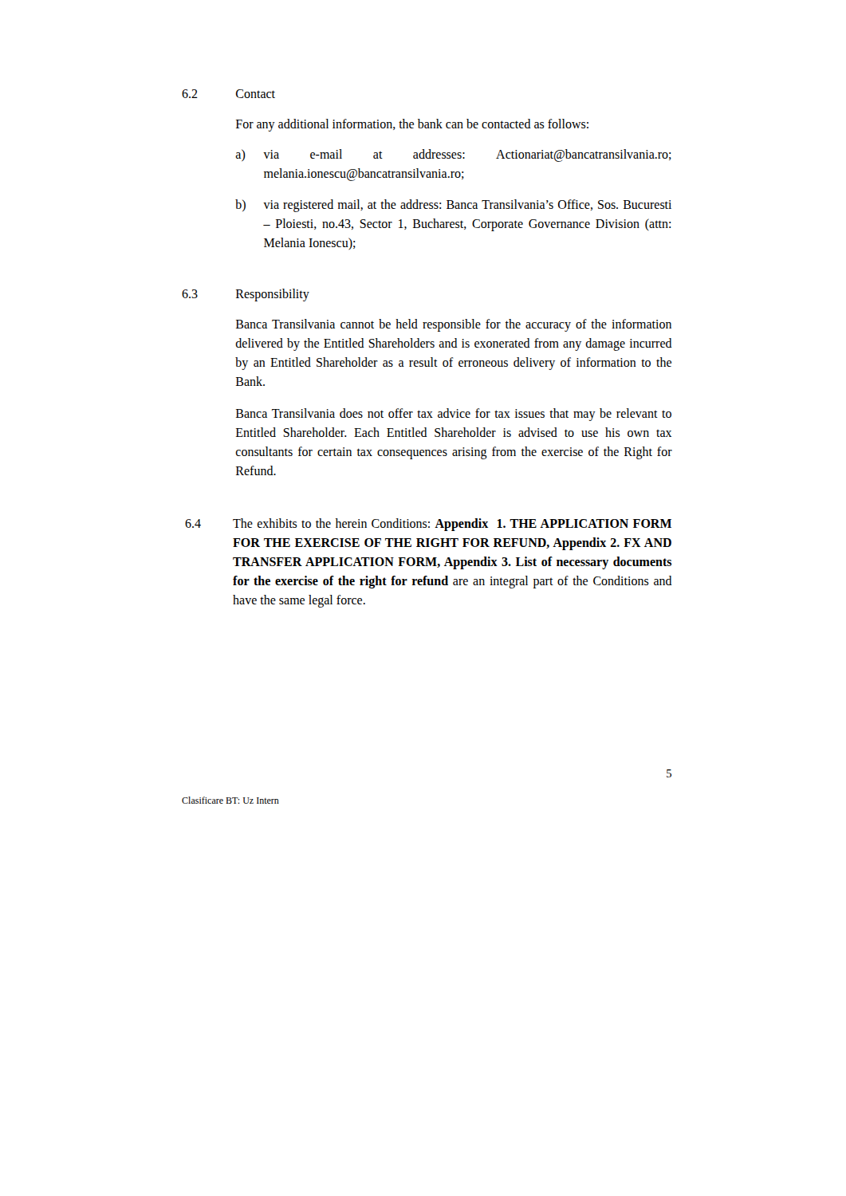6.2
Contact
For any additional information, the bank can be contacted as follows:
a)
via e-mail at addresses: Actionariat@bancatransilvania.ro;
melania.ionescu@bancatransilvania.ro;
b) via registered mail, at the address: Banca Transilvania’s Office, Sos. Bucuresti – Ploiesti, no.43, Sector 1, Bucharest, Corporate Governance Division (attn: Melania Ionescu);
6.3
Responsibility
Banca Transilvania cannot be held responsible for the accuracy of the information delivered by the Entitled Shareholders and is exonerated from any damage incurred by an Entitled Shareholder as a result of erroneous delivery of information to the Bank.
Banca Transilvania does not offer tax advice for tax issues that may be relevant to Entitled Shareholder. Each Entitled Shareholder is advised to use his own tax consultants for certain tax consequences arising from the exercise of the Right for Refund.
6.4
The exhibits to the herein Conditions: Appendix 1. THE APPLICATION FORM FOR THE EXERCISE OF THE RIGHT FOR REFUND, Appendix 2. FX AND TRANSFER APPLICATION FORM, Appendix 3. List of necessary documents for the exercise of the right for refund are an integral part of the Conditions and have the same legal force.
5
Clasificare BT: Uz Intern